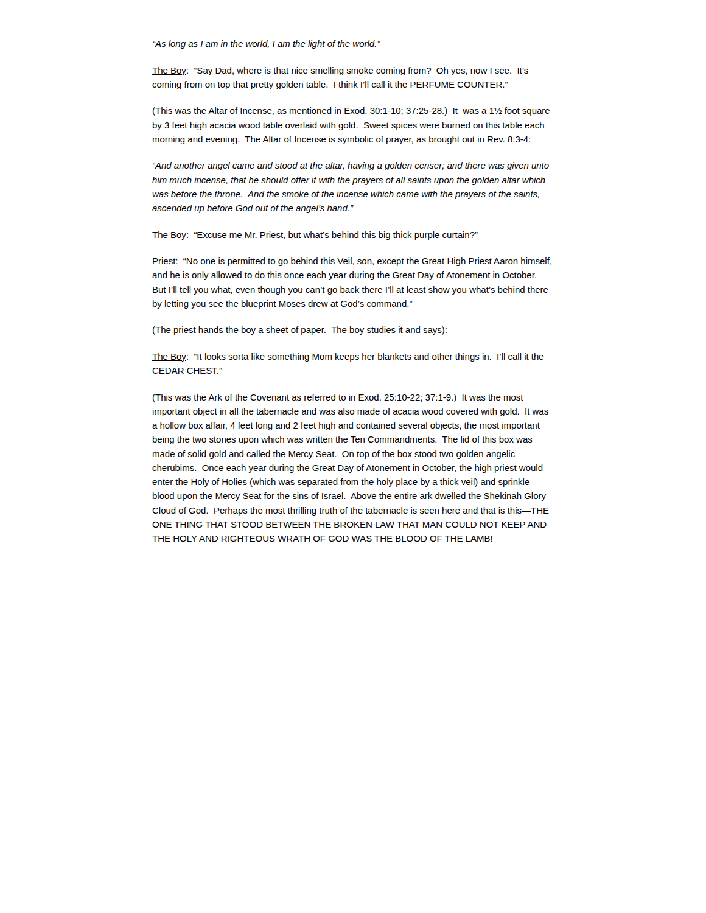“As long as I am in the world, I am the light of the world.”
The Boy: “Say Dad, where is that nice smelling smoke coming from? Oh yes, now I see. It’s coming from on top that pretty golden table. I think I’ll call it the PERFUME COUNTER.”
(This was the Altar of Incense, as mentioned in Exod. 30:1-10; 37:25-28.) It was a 1½ foot square by 3 feet high acacia wood table overlaid with gold. Sweet spices were burned on this table each morning and evening. The Altar of Incense is symbolic of prayer, as brought out in Rev. 8:3-4:
“And another angel came and stood at the altar, having a golden censer; and there was given unto him much incense, that he should offer it with the prayers of all saints upon the golden altar which was before the throne. And the smoke of the incense which came with the prayers of the saints, ascended up before God out of the angel’s hand.”
The Boy: “Excuse me Mr. Priest, but what’s behind this big thick purple curtain?”
Priest: “No one is permitted to go behind this Veil, son, except the Great High Priest Aaron himself, and he is only allowed to do this once each year during the Great Day of Atonement in October. But I’ll tell you what, even though you can’t go back there I’ll at least show you what’s behind there by letting you see the blueprint Moses drew at God’s command.”
(The priest hands the boy a sheet of paper. The boy studies it and says):
The Boy: “It looks sorta like something Mom keeps her blankets and other things in. I’ll call it the CEDAR CHEST.”
(This was the Ark of the Covenant as referred to in Exod. 25:10-22; 37:1-9.) It was the most important object in all the tabernacle and was also made of acacia wood covered with gold. It was a hollow box affair, 4 feet long and 2 feet high and contained several objects, the most important being the two stones upon which was written the Ten Commandments. The lid of this box was made of solid gold and called the Mercy Seat. On top of the box stood two golden angelic cherubims. Once each year during the Great Day of Atonement in October, the high priest would enter the Holy of Holies (which was separated from the holy place by a thick veil) and sprinkle blood upon the Mercy Seat for the sins of Israel. Above the entire ark dwelled the Shekinah Glory Cloud of God. Perhaps the most thrilling truth of the tabernacle is seen here and that is this—THE ONE THING THAT STOOD BETWEEN THE BROKEN LAW THAT MAN COULD NOT KEEP AND THE HOLY AND RIGHTEOUS WRATH OF GOD WAS THE BLOOD OF THE LAMB!